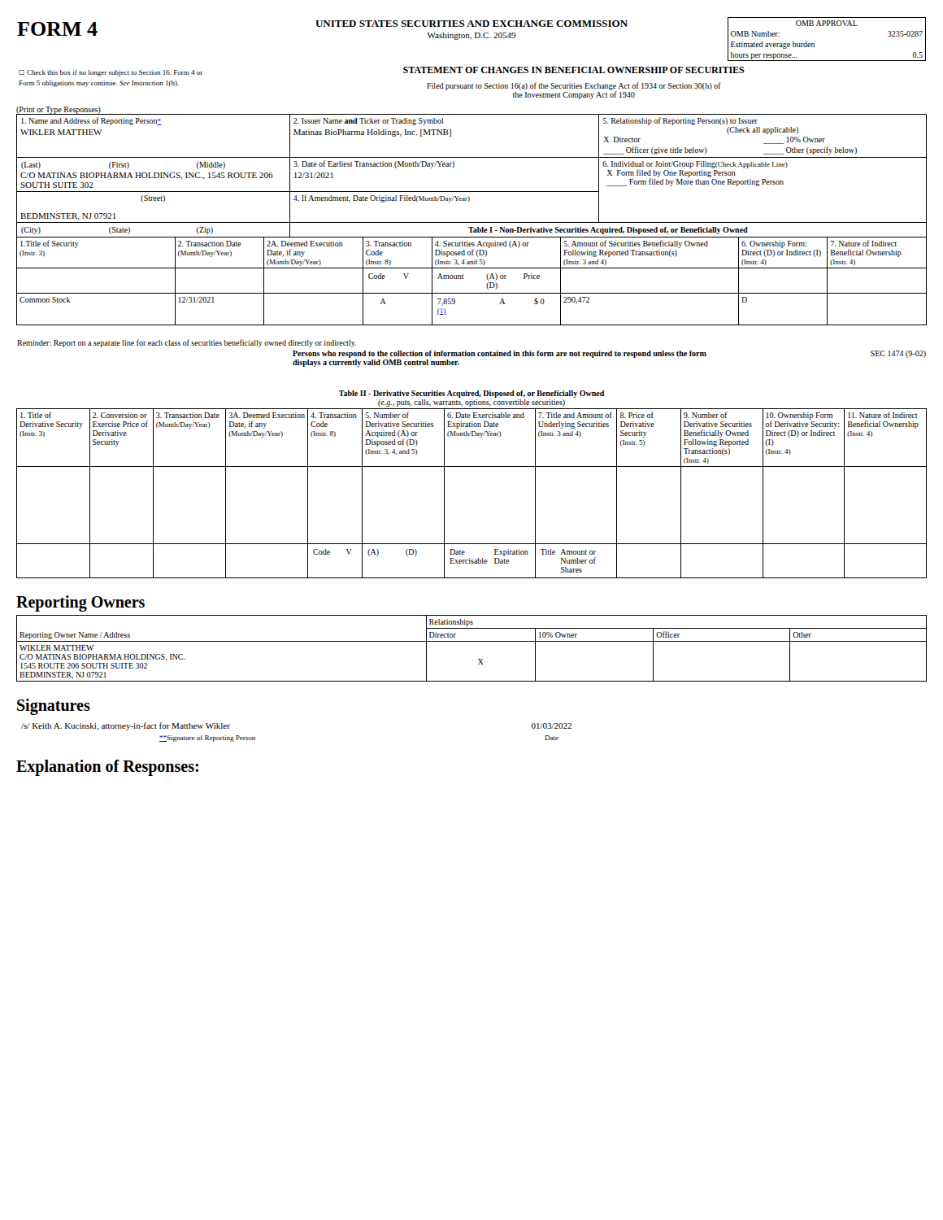| FORM 4 | UNITED STATES SECURITIES AND EXCHANGE COMMISSION Washington, D.C. 20549 | / OMB APPROVAL / / OMB Number: / 3235-0287 / / Estimated average burden / / hours per response... / 0.5 / |
| ☐ Check this box if no longer subject to Section 16. Form 4 or Form 5 obligations may continue. See Instruction 1(b). | STATEMENT OF CHANGES IN BENEFICIAL OWNERSHIP OF SECURITIES Filed pursuant to Section 16(a) of the Securities Exchange Act of 1934 or Section 30(h) of the Investment Company Act of 1940 |
(Print or Type Responses)
| 1. Name and Address of Reporting Person * WIKLER MATTHEW | 2. Issuer Name and Ticker or Trading Symbol Matinas BioPharma Holdings, Inc. [MTNB] | 5. Relationship of Reporting Person(s) to Issuer (Check all applicable) / X Director / _____ 10% Owner / / _____ Officer (give title below) / _____ Other (specify below) / |
| / (Last) / (First) / (Middle) / C/O MATINAS BIOPHARMA HOLDINGS, INC., 1545 ROUTE 206 SOUTH SUITE 302 | 3. Date of Earliest Transaction (Month/Day/Year) 12/31/2021 | 6. Individual or Joint/Group Filing (Check Applicable Line) X Form filed by One Reporting Person _____ Form filed by More than One Reporting Person |
| (Street) BEDMINSTER, NJ 07921 | 4. If Amendment, Date Original Filed (Month/Day/Year) |
| / (City) / (State) / (Zip) / | Table I - Non-Derivative Securities Acquired, Disposed of, or Beneficially Owned |
| 1.Title of Security (Instr. 3) | 2. Transaction Date (Month/Day/Year) | 2A. Deemed Execution Date, if any (Month/Day/Year) | 3. Transaction Code (Instr. 8) | 4. Securities Acquired (A) or Disposed of (D) (Instr. 3, 4 and 5) | 5. Amount of Securities Beneficially Owned Following Reported Transaction(s) (Instr. 3 and 4) | 6. Ownership Form: Direct (D) or Indirect (I) (Instr. 4) | 7. Nature of Indirect Beneficial Ownership (Instr. 4) |
| --- | --- | --- | --- | --- | --- | --- | --- |
| | | | / Code / V / | / Amount / (A) or (D) / Price / | | | |
| Common Stock | 12/31/2021 | | / A / / | / 7,859 (1) / A / $ 0 / | 290,472 | D | |
| Reminder: Report on a separate line for each class of securities beneficially owned directly or indirectly. | |
| | Persons who respond to the collection of information contained in this form are not required to respond unless the form displays a currently valid OMB control number. | SEC 1474 (9-02) |
Table II - Derivative Securities Acquired, Disposed of, or Beneficially Owned
(e.g., puts, calls, warrants, options, convertible securities)
| 1. Title of Derivative Security (Instr. 3) | 2. Conversion or Exercise Price of Derivative Security | 3. Transaction Date (Month/Day/Year) | 3A. Deemed Execution Date, if any (Month/Day/Year) | 4. Transaction Code (Instr. 8) | 5. Number of Derivative Securities Acquired (A) or Disposed of (D) (Instr. 3, 4, and 5) | 6. Date Exercisable and Expiration Date (Month/Day/Year) | 7. Title and Amount of Underlying Securities (Instr. 3 and 4) | 8. Price of Derivative Security (Instr. 5) | 9. Number of Derivative Securities Beneficially Owned Following Reported Transaction(s) (Instr. 4) | 10. Ownership Form of Derivative Security: Direct (D) or Indirect (I) (Instr. 4) | 11. Nature of Indirect Beneficial Ownership (Instr. 4) |
| --- | --- | --- | --- | --- | --- | --- | --- | --- | --- | --- | --- |
| | | | | / Code / V / | / (A) / (D) / | / Date Exercisable / Expiration Date / | / Title / Amount or Number of Shares / | | | | |
Reporting Owners
| Reporting Owner Name / Address | Relationships |
| --- | --- |
| Director | 10% Owner | Officer | Other |
| WIKLER MATTHEW C/O MATINAS BIOPHARMA HOLDINGS, INC. 1545 ROUTE 206 SOUTH SUITE 302 BEDMINSTER, NJ 07921 | X | | | |
Signatures
| /s/ Keith A. Kucinski, attorney-in-fact for Matthew Wikler | | 01/03/2022 |
| ** Signature of Reporting Person | | Date |
Explanation of Responses: